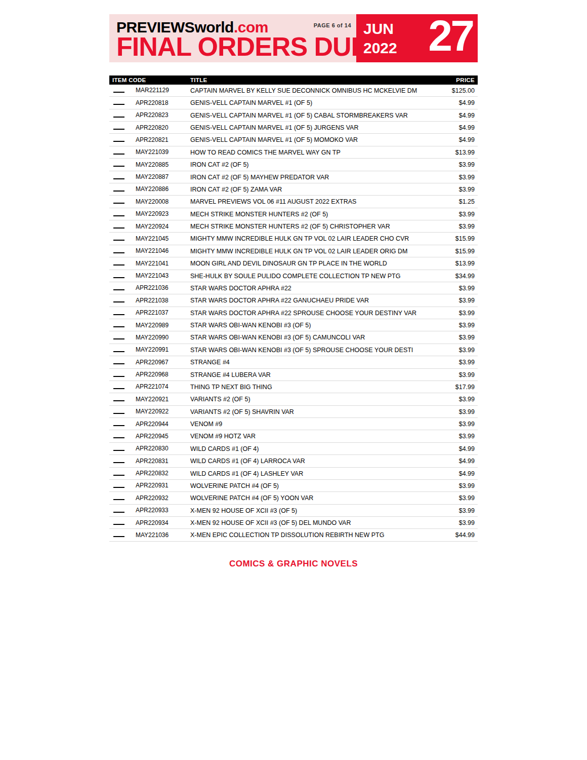PREVIEWS world.com
FINAL ORDERS DUE
PAGE 6 of 14
JUN 2022 27
| ITEM CODE | TITLE | PRICE |
| --- | --- | --- |
| | MAR221129 | CAPTAIN MARVEL BY KELLY SUE DECONNICK OMNIBUS HC MCKELVIE DM | $125.00 |
| | APR220818 | GENIS-VELL CAPTAIN MARVEL #1 (OF 5) | $4.99 |
| | APR220823 | GENIS-VELL CAPTAIN MARVEL #1 (OF 5) CABAL STORMBREAKERS VAR | $4.99 |
| | APR220820 | GENIS-VELL CAPTAIN MARVEL #1 (OF 5) JURGENS VAR | $4.99 |
| | APR220821 | GENIS-VELL CAPTAIN MARVEL #1 (OF 5) MOMOKO VAR | $4.99 |
| | MAY221039 | HOW TO READ COMICS THE MARVEL WAY GN TP | $13.99 |
| | MAY220885 | IRON CAT #2 (OF 5) | $3.99 |
| | MAY220887 | IRON CAT #2 (OF 5) MAYHEW PREDATOR VAR | $3.99 |
| | MAY220886 | IRON CAT #2 (OF 5) ZAMA VAR | $3.99 |
| | MAY220008 | MARVEL PREVIEWS VOL 06 #11 AUGUST 2022 EXTRAS | $1.25 |
| | MAY220923 | MECH STRIKE MONSTER HUNTERS #2 (OF 5) | $3.99 |
| | MAY220924 | MECH STRIKE MONSTER HUNTERS #2 (OF 5) CHRISTOPHER VAR | $3.99 |
| | MAY221045 | MIGHTY MMW INCREDIBLE HULK GN TP VOL 02 LAIR LEADER CHO CVR | $15.99 |
| | MAY221046 | MIGHTY MMW INCREDIBLE HULK GN TP VOL 02 LAIR LEADER ORIG DM | $15.99 |
| | MAY221041 | MOON GIRL AND DEVIL DINOSAUR GN TP PLACE IN THE WORLD | $13.99 |
| | MAY221043 | SHE-HULK BY SOULE PULIDO COMPLETE COLLECTION TP NEW PTG | $34.99 |
| | APR221036 | STAR WARS DOCTOR APHRA #22 | $3.99 |
| | APR221038 | STAR WARS DOCTOR APHRA #22 GANUCHAEU PRIDE VAR | $3.99 |
| | APR221037 | STAR WARS DOCTOR APHRA #22 SPROUSE CHOOSE YOUR DESTINY VAR | $3.99 |
| | MAY220989 | STAR WARS OBI-WAN KENOBI #3 (OF 5) | $3.99 |
| | MAY220990 | STAR WARS OBI-WAN KENOBI #3 (OF 5) CAMUNCOLI VAR | $3.99 |
| | MAY220991 | STAR WARS OBI-WAN KENOBI #3 (OF 5) SPROUSE CHOOSE YOUR DESTI | $3.99 |
| | APR220967 | STRANGE #4 | $3.99 |
| | APR220968 | STRANGE #4 LUBERA VAR | $3.99 |
| | APR221074 | THING TP NEXT BIG THING | $17.99 |
| | MAY220921 | VARIANTS #2 (OF 5) | $3.99 |
| | MAY220922 | VARIANTS #2 (OF 5) SHAVRIN VAR | $3.99 |
| | APR220944 | VENOM #9 | $3.99 |
| | APR220945 | VENOM #9 HOTZ VAR | $3.99 |
| | APR220830 | WILD CARDS #1 (OF 4) | $4.99 |
| | APR220831 | WILD CARDS #1 (OF 4) LARROCA VAR | $4.99 |
| | APR220832 | WILD CARDS #1 (OF 4) LASHLEY VAR | $4.99 |
| | APR220931 | WOLVERINE PATCH #4 (OF 5) | $3.99 |
| | APR220932 | WOLVERINE PATCH #4 (OF 5) YOON VAR | $3.99 |
| | APR220933 | X-MEN 92 HOUSE OF XCII #3 (OF 5) | $3.99 |
| | APR220934 | X-MEN 92 HOUSE OF XCII #3 (OF 5) DEL MUNDO VAR | $3.99 |
| | MAY221036 | X-MEN EPIC COLLECTION TP DISSOLUTION REBIRTH NEW PTG | $44.99 |
COMICS & GRAPHIC NOVELS